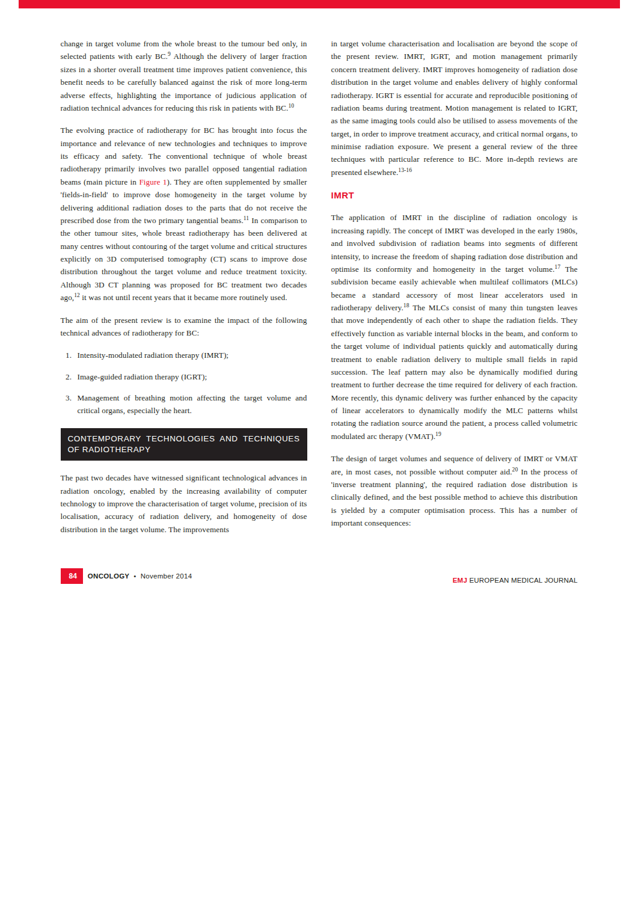change in target volume from the whole breast to the tumour bed only, in selected patients with early BC.9 Although the delivery of larger fraction sizes in a shorter overall treatment time improves patient convenience, this benefit needs to be carefully balanced against the risk of more long-term adverse effects, highlighting the importance of judicious application of radiation technical advances for reducing this risk in patients with BC.10
The evolving practice of radiotherapy for BC has brought into focus the importance and relevance of new technologies and techniques to improve its efficacy and safety. The conventional technique of whole breast radiotherapy primarily involves two parallel opposed tangential radiation beams (main picture in Figure 1). They are often supplemented by smaller 'fields-in-field' to improve dose homogeneity in the target volume by delivering additional radiation doses to the parts that do not receive the prescribed dose from the two primary tangential beams.11 In comparison to the other tumour sites, whole breast radiotherapy has been delivered at many centres without contouring of the target volume and critical structures explicitly on 3D computerised tomography (CT) scans to improve dose distribution throughout the target volume and reduce treatment toxicity. Although 3D CT planning was proposed for BC treatment two decades ago,12 it was not until recent years that it became more routinely used.
The aim of the present review is to examine the impact of the following technical advances of radiotherapy for BC:
Intensity-modulated radiation therapy (IMRT);
Image-guided radiation therapy (IGRT);
Management of breathing motion affecting the target volume and critical organs, especially the heart.
CONTEMPORARY TECHNOLOGIES AND TECHNIQUES OF RADIOTHERAPY
The past two decades have witnessed significant technological advances in radiation oncology, enabled by the increasing availability of computer technology to improve the characterisation of target volume, precision of its localisation, accuracy of radiation delivery, and homogeneity of dose distribution in the target volume. The improvements
in target volume characterisation and localisation are beyond the scope of the present review. IMRT, IGRT, and motion management primarily concern treatment delivery. IMRT improves homogeneity of radiation dose distribution in the target volume and enables delivery of highly conformal radiotherapy. IGRT is essential for accurate and reproducible positioning of radiation beams during treatment. Motion management is related to IGRT, as the same imaging tools could also be utilised to assess movements of the target, in order to improve treatment accuracy, and critical normal organs, to minimise radiation exposure. We present a general review of the three techniques with particular reference to BC. More in-depth reviews are presented elsewhere.13-16
IMRT
The application of IMRT in the discipline of radiation oncology is increasing rapidly. The concept of IMRT was developed in the early 1980s, and involved subdivision of radiation beams into segments of different intensity, to increase the freedom of shaping radiation dose distribution and optimise its conformity and homogeneity in the target volume.17 The subdivision became easily achievable when multileaf collimators (MLCs) became a standard accessory of most linear accelerators used in radiotherapy delivery.18 The MLCs consist of many thin tungsten leaves that move independently of each other to shape the radiation fields. They effectively function as variable internal blocks in the beam, and conform to the target volume of individual patients quickly and automatically during treatment to enable radiation delivery to multiple small fields in rapid succession. The leaf pattern may also be dynamically modified during treatment to further decrease the time required for delivery of each fraction. More recently, this dynamic delivery was further enhanced by the capacity of linear accelerators to dynamically modify the MLC patterns whilst rotating the radiation source around the patient, a process called volumetric modulated arc therapy (VMAT).19
The design of target volumes and sequence of delivery of IMRT or VMAT are, in most cases, not possible without computer aid.20 In the process of 'inverse treatment planning', the required radiation dose distribution is clinically defined, and the best possible method to achieve this distribution is yielded by a computer optimisation process. This has a number of important consequences:
84
ONCOLOGY • November 2014
EMJ EUROPEAN MEDICAL JOURNAL